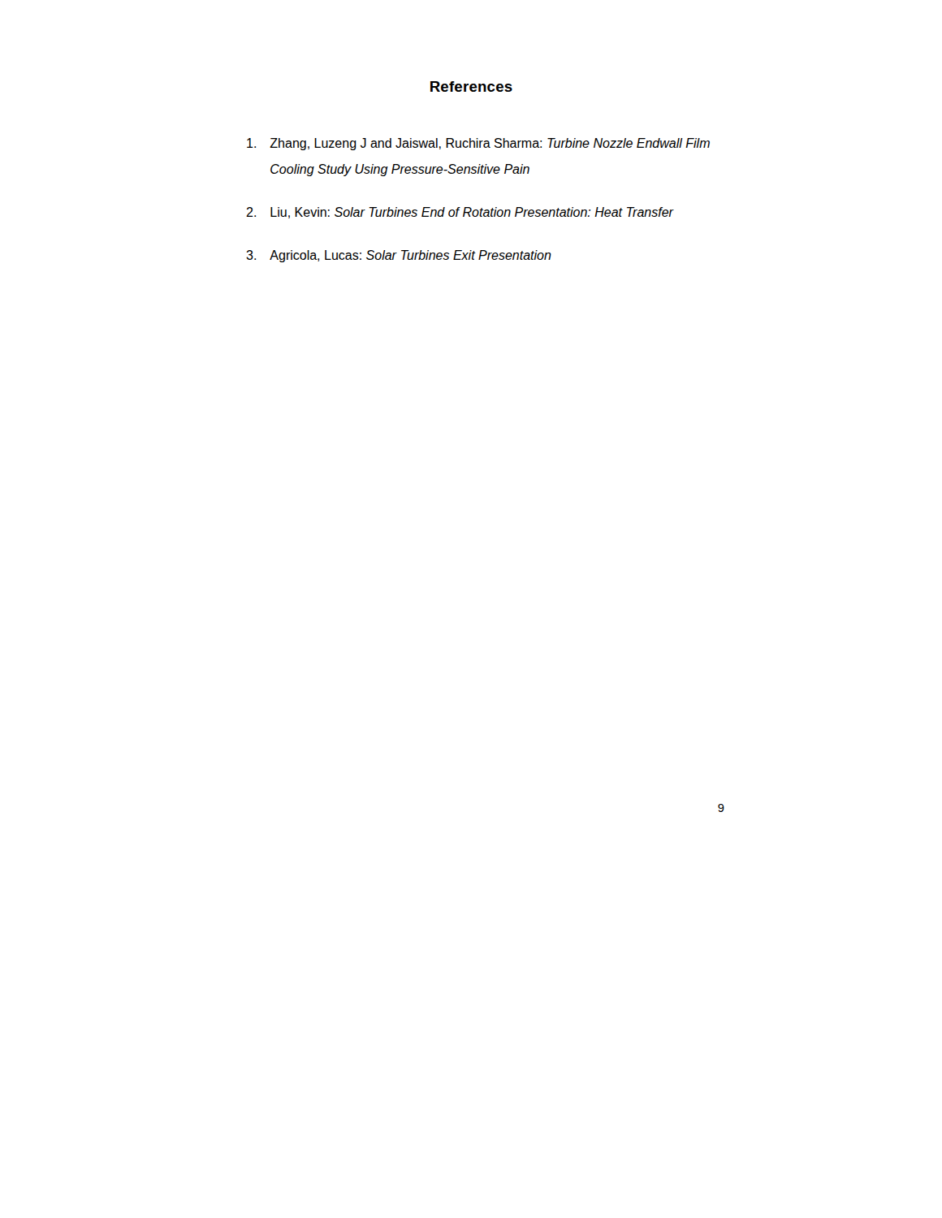References
Zhang, Luzeng J and Jaiswal, Ruchira Sharma: Turbine Nozzle Endwall Film Cooling Study Using Pressure-Sensitive Pain
Liu, Kevin: Solar Turbines End of Rotation Presentation: Heat Transfer
Agricola, Lucas: Solar Turbines Exit Presentation
9